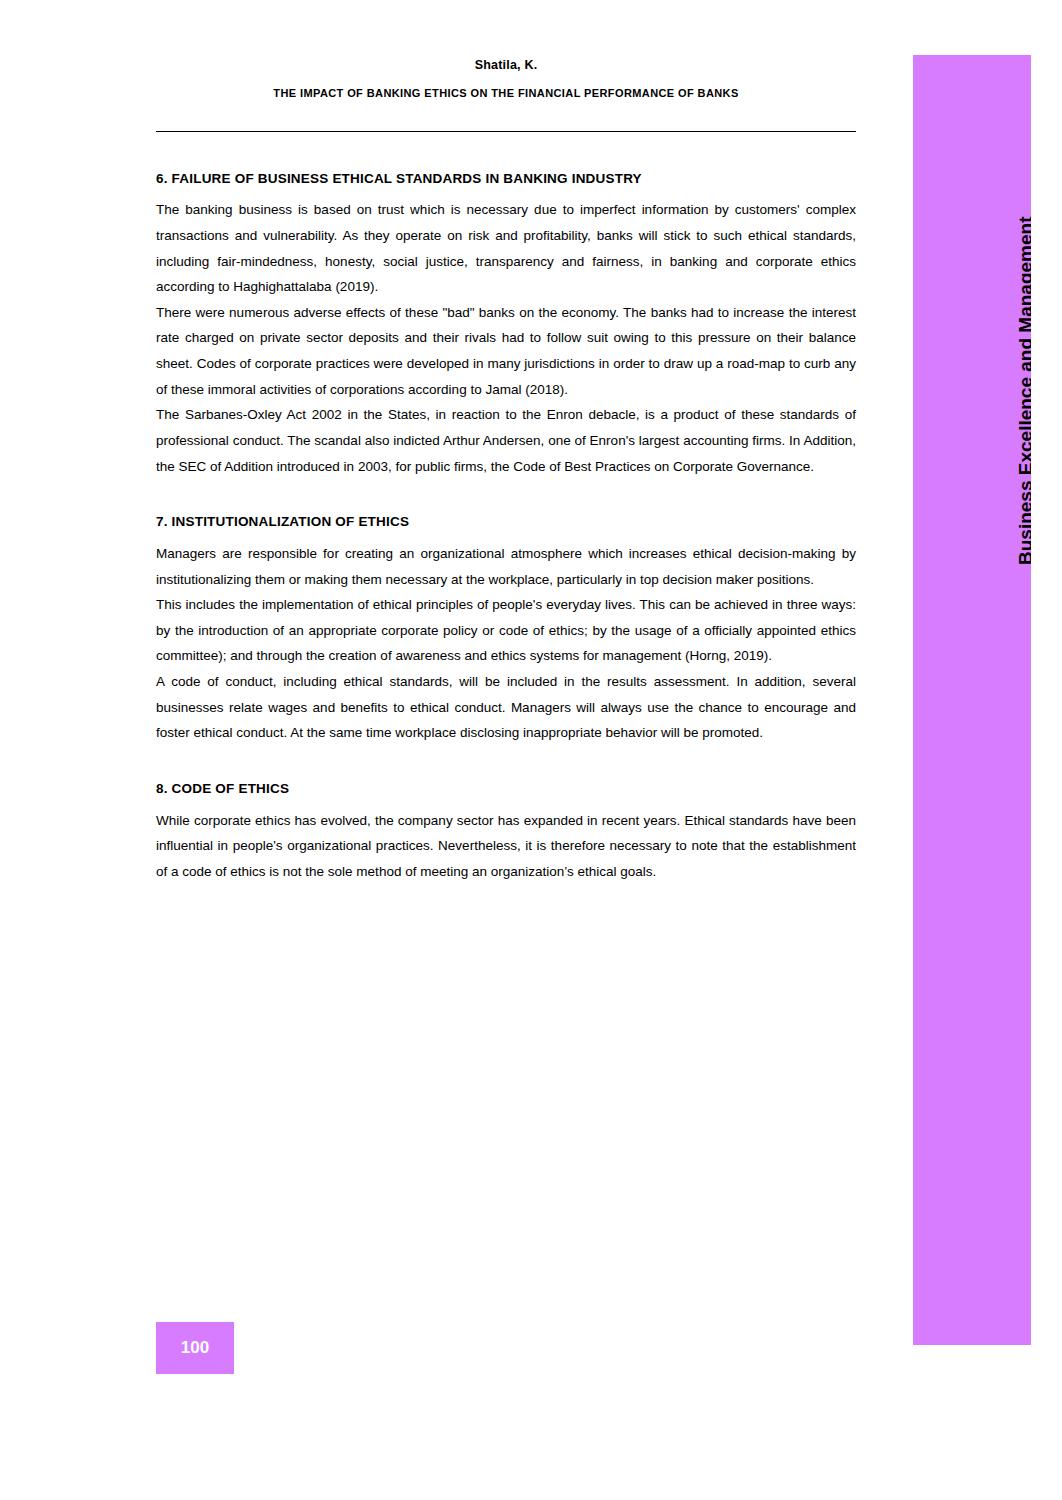Business Excellence and ManagementVolume 11 Issue 4 / December 2021
Shatila, K.
THE IMPACT OF BANKING ETHICS ON THE FINANCIAL PERFORMANCE OF BANKS
6. FAILURE OF BUSINESS ETHICAL STANDARDS IN BANKING INDUSTRY
The banking business is based on trust which is necessary due to imperfect information by customers' complex transactions and vulnerability. As they operate on risk and profitability, banks will stick to such ethical standards, including fair-mindedness, honesty, social justice, transparency and fairness, in banking and corporate ethics according to Haghighattalaba (2019).
There were numerous adverse effects of these "bad" banks on the economy. The banks had to increase the interest rate charged on private sector deposits and their rivals had to follow suit owing to this pressure on their balance sheet. Codes of corporate practices were developed in many jurisdictions in order to draw up a road-map to curb any of these immoral activities of corporations according to Jamal (2018).
The Sarbanes-Oxley Act 2002 in the States, in reaction to the Enron debacle, is a product of these standards of professional conduct. The scandal also indicted Arthur Andersen, one of Enron's largest accounting firms. In Addition, the SEC of Addition introduced in 2003, for public firms, the Code of Best Practices on Corporate Governance.
7. INSTITUTIONALIZATION OF ETHICS
Managers are responsible for creating an organizational atmosphere which increases ethical decision-making by institutionalizing them or making them necessary at the workplace, particularly in top decision maker positions.
This includes the implementation of ethical principles of people's everyday lives. This can be achieved in three ways: by the introduction of an appropriate corporate policy or code of ethics; by the usage of a officially appointed ethics committee); and through the creation of awareness and ethics systems for management (Horng, 2019).
A code of conduct, including ethical standards, will be included in the results assessment. In addition, several businesses relate wages and benefits to ethical conduct. Managers will always use the chance to encourage and foster ethical conduct. At the same time workplace disclosing inappropriate behavior will be promoted.
8. CODE OF ETHICS
While corporate ethics has evolved, the company sector has expanded in recent years. Ethical standards have been influential in people's organizational practices. Nevertheless, it is therefore necessary to note that the establishment of a code of ethics is not the sole method of meeting an organization’s ethical goals.
100